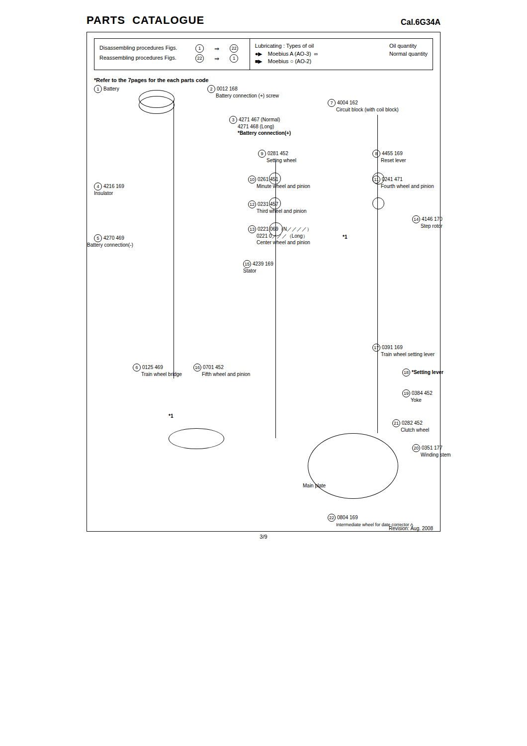PARTS CATALOGUE
Cal.6G34A
Disassembling procedures Figs. 1 ⇒ 22
Reassembling procedures Figs. 22 ⇒ 1
Lubricating : Types of oil
●▶Moebius A (AO-3) ∞
■▶Moebius ○ (AO-2)
Oil quantity
Normal quantity
*Refer to the 7pages for the each parts code
1 Battery
20012 168
Battery connection (+) screw
34271 467 (Normal)
4271 468 (Long)
*Battery connection(+)
44216 169
Insulator
54270 469
Battery connection(-)
60125 469
Train wheel bridge
74004 162
Circuit block (with coil block)
84455 169
Reset lever
90281 452
Setting wheel
100261 451
Minute wheel and pinion
110241 471
Fourth wheel and pinion
120231 457
Third wheel and pinion
130221 069（N／／／／）
0221 0／／／（Long）
Center wheel and pinion
144146 170
Step rotor
154239 169
Stator
160701 452
Fifth wheel and pinion
170391 169
Train wheel setting lever
18*Setting lever
190384 452
Yoke
210282 452
Clutch wheel
200351 177
Winding stem
Main plate
220804 169
Intermediate wheel for date corrector A
*1
*1
Revision: Aug. 2008
3/9